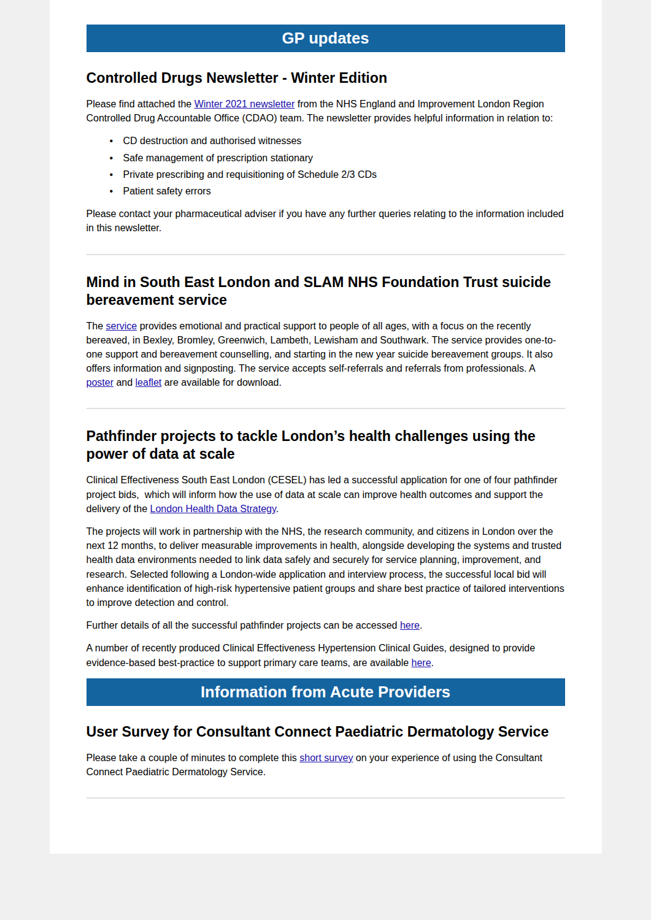GP updates
Controlled Drugs Newsletter - Winter Edition
Please find attached the Winter 2021 newsletter from the NHS England and Improvement London Region Controlled Drug Accountable Office (CDAO) team. The newsletter provides helpful information in relation to:
CD destruction and authorised witnesses
Safe management of prescription stationary
Private prescribing and requisitioning of Schedule 2/3 CDs
Patient safety errors
Please contact your pharmaceutical adviser if you have any further queries relating to the information included in this newsletter.
Mind in South East London and SLAM NHS Foundation Trust suicide bereavement service
The service provides emotional and practical support to people of all ages, with a focus on the recently bereaved, in Bexley, Bromley, Greenwich, Lambeth, Lewisham and Southwark. The service provides one-to-one support and bereavement counselling, and starting in the new year suicide bereavement groups. It also offers information and signposting. The service accepts self-referrals and referrals from professionals. A poster and leaflet are available for download.
Pathfinder projects to tackle London’s health challenges using the power of data at scale
Clinical Effectiveness South East London (CESEL) has led a successful application for one of four pathfinder project bids, which will inform how the use of data at scale can improve health outcomes and support the delivery of the London Health Data Strategy.
The projects will work in partnership with the NHS, the research community, and citizens in London over the next 12 months, to deliver measurable improvements in health, alongside developing the systems and trusted health data environments needed to link data safely and securely for service planning, improvement, and research. Selected following a London-wide application and interview process, the successful local bid will enhance identification of high-risk hypertensive patient groups and share best practice of tailored interventions to improve detection and control.
Further details of all the successful pathfinder projects can be accessed here.
A number of recently produced Clinical Effectiveness Hypertension Clinical Guides, designed to provide evidence-based best-practice to support primary care teams, are available here.
Information from Acute Providers
User Survey for Consultant Connect Paediatric Dermatology Service
Please take a couple of minutes to complete this short survey on your experience of using the Consultant Connect Paediatric Dermatology Service.